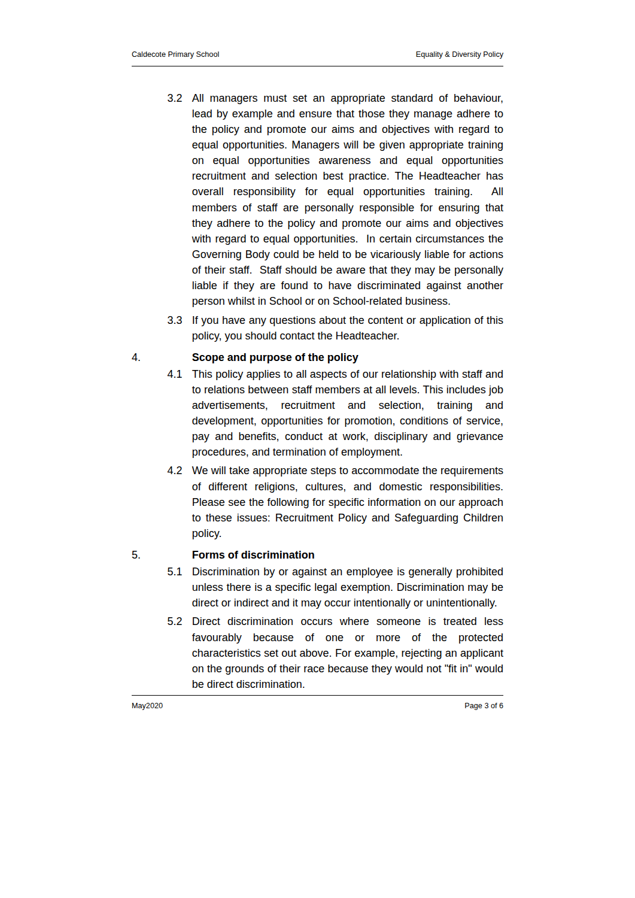Caldecote Primary School
Equality & Diversity Policy
3.2
All managers must set an appropriate standard of behaviour, lead by example and ensure that those they manage adhere to the policy and promote our aims and objectives with regard to equal opportunities. Managers will be given appropriate training on equal opportunities awareness and equal opportunities recruitment and selection best practice. The Headteacher has overall responsibility for equal opportunities training. All members of staff are personally responsible for ensuring that they adhere to the policy and promote our aims and objectives with regard to equal opportunities. In certain circumstances the Governing Body could be held to be vicariously liable for actions of their staff. Staff should be aware that they may be personally liable if they are found to have discriminated against another person whilst in School or on School-related business.
3.3
If you have any questions about the content or application of this policy, you should contact the Headteacher.
4.
Scope and purpose of the policy
4.1
This policy applies to all aspects of our relationship with staff and to relations between staff members at all levels. This includes job advertisements, recruitment and selection, training and development, opportunities for promotion, conditions of service, pay and benefits, conduct at work, disciplinary and grievance procedures, and termination of employment.
4.2
We will take appropriate steps to accommodate the requirements of different religions, cultures, and domestic responsibilities. Please see the following for specific information on our approach to these issues: Recruitment Policy and Safeguarding Children policy.
5.
Forms of discrimination
5.1
Discrimination by or against an employee is generally prohibited unless there is a specific legal exemption. Discrimination may be direct or indirect and it may occur intentionally or unintentionally.
5.2
Direct discrimination occurs where someone is treated less favourably because of one or more of the protected characteristics set out above. For example, rejecting an applicant on the grounds of their race because they would not "fit in" would be direct discrimination.
May2020
Page 3 of 6